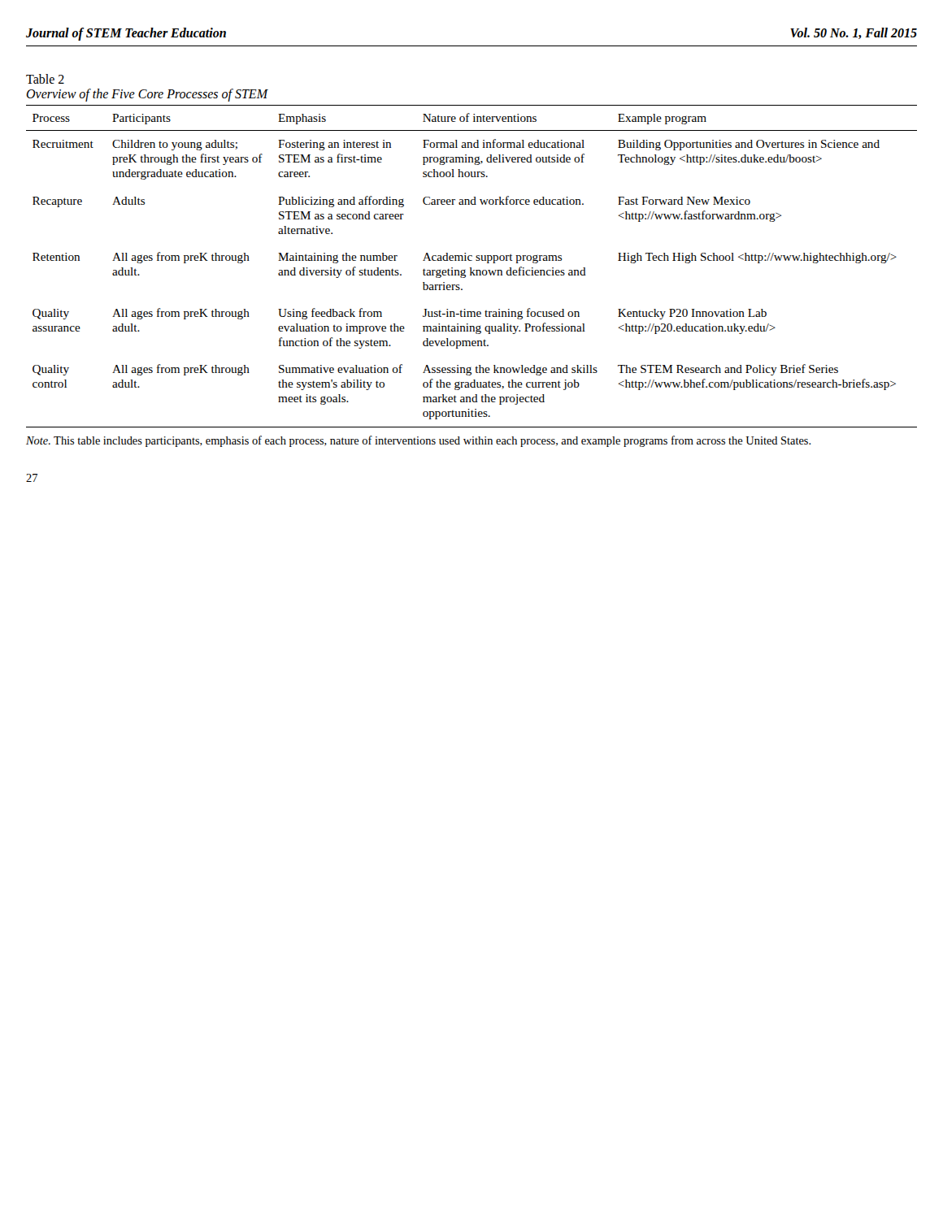Journal of STEM Teacher Education
Vol. 50 No. 1, Fall 2015
Table 2 Overview of the Five Core Processes of STEM
| Process | Participants | Emphasis | Nature of interventions | Example program |
| --- | --- | --- | --- | --- |
| Recruitment | Children to young adults; preK through the first years of undergraduate education. | Fostering an interest in STEM as a first-time career. | Formal and informal educational programing, delivered outside of school hours. | Building Opportunities and Overtures in Science and Technology <http://sites.duke.edu/boost> |
| Recapture | Adults | Publicizing and affording STEM as a second career alternative. | Career and workforce education. | Fast Forward New Mexico <http://www.fastforwardnm.org> |
| Retention | All ages from preK through adult. | Maintaining the number and diversity of students. | Academic support programs targeting known deficiencies and barriers. | High Tech High School <http://www.hightechhigh.org/> |
| Quality assurance | All ages from preK through adult. | Using feedback from evaluation to improve the function of the system. | Just-in-time training focused on maintaining quality. Professional development. | Kentucky P20 Innovation Lab <http://p20.education.uky.edu/> |
| Quality control | All ages from preK through adult. | Summative evaluation of the system's ability to meet its goals. | Assessing the knowledge and skills of the graduates, the current job market and the projected opportunities. | The STEM Research and Policy Brief Series <http://www.bhef.com/publications/research-briefs.asp> |
Note. This table includes participants, emphasis of each process, nature of interventions used within each process, and example programs from across the United States.
27